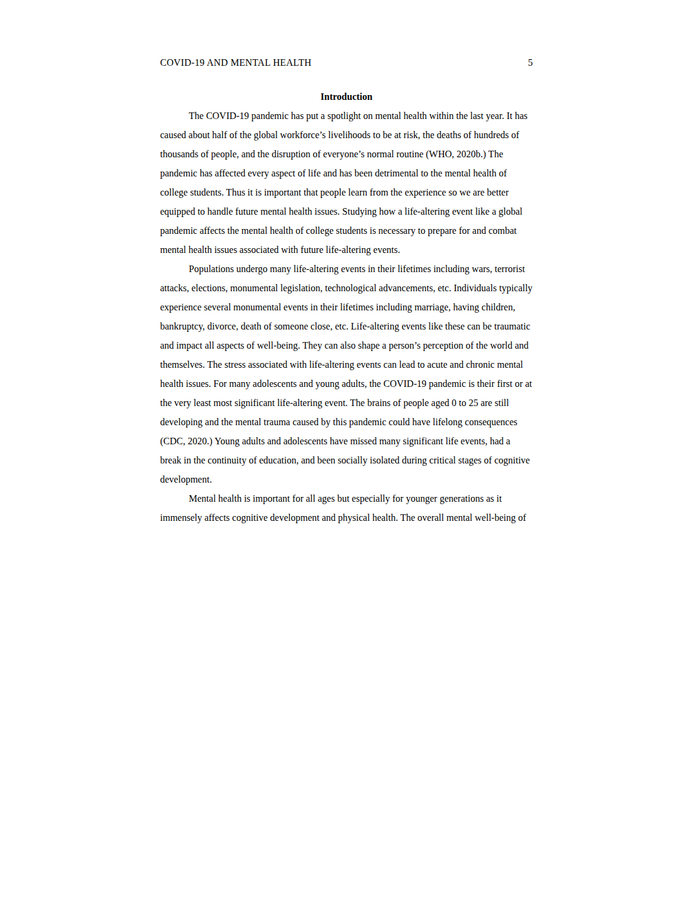COVID-19 AND MENTAL HEALTH 5
Introduction
The COVID-19 pandemic has put a spotlight on mental health within the last year. It has caused about half of the global workforce’s livelihoods to be at risk, the deaths of hundreds of thousands of people, and the disruption of everyone’s normal routine (WHO, 2020b.) The pandemic has affected every aspect of life and has been detrimental to the mental health of college students. Thus it is important that people learn from the experience so we are better equipped to handle future mental health issues. Studying how a life-altering event like a global pandemic affects the mental health of college students is necessary to prepare for and combat mental health issues associated with future life-altering events.
Populations undergo many life-altering events in their lifetimes including wars, terrorist attacks, elections, monumental legislation, technological advancements, etc. Individuals typically experience several monumental events in their lifetimes including marriage, having children, bankruptcy, divorce, death of someone close, etc. Life-altering events like these can be traumatic and impact all aspects of well-being. They can also shape a person’s perception of the world and themselves. The stress associated with life-altering events can lead to acute and chronic mental health issues. For many adolescents and young adults, the COVID-19 pandemic is their first or at the very least most significant life-altering event. The brains of people aged 0 to 25 are still developing and the mental trauma caused by this pandemic could have lifelong consequences (CDC, 2020.) Young adults and adolescents have missed many significant life events, had a break in the continuity of education, and been socially isolated during critical stages of cognitive development.
Mental health is important for all ages but especially for younger generations as it immensely affects cognitive development and physical health. The overall mental well-being of